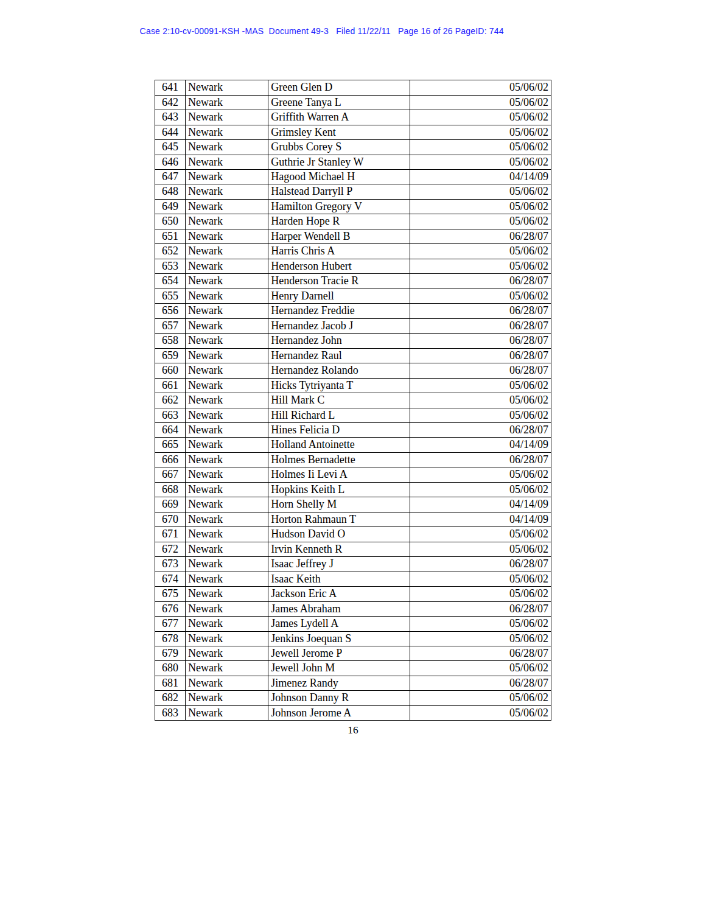Case 2:10-cv-00091-KSH -MAS Document 49-3 Filed 11/22/11 Page 16 of 26 PageID: 744
| 641 | Newark | Green Glen D | 05/06/02 |
| 642 | Newark | Greene Tanya L | 05/06/02 |
| 643 | Newark | Griffith Warren A | 05/06/02 |
| 644 | Newark | Grimsley Kent | 05/06/02 |
| 645 | Newark | Grubbs Corey S | 05/06/02 |
| 646 | Newark | Guthrie Jr Stanley W | 05/06/02 |
| 647 | Newark | Hagood Michael H | 04/14/09 |
| 648 | Newark | Halstead Darryll P | 05/06/02 |
| 649 | Newark | Hamilton Gregory V | 05/06/02 |
| 650 | Newark | Harden Hope R | 05/06/02 |
| 651 | Newark | Harper Wendell B | 06/28/07 |
| 652 | Newark | Harris Chris A | 05/06/02 |
| 653 | Newark | Henderson Hubert | 05/06/02 |
| 654 | Newark | Henderson Tracie R | 06/28/07 |
| 655 | Newark | Henry Darnell | 05/06/02 |
| 656 | Newark | Hernandez Freddie | 06/28/07 |
| 657 | Newark | Hernandez Jacob J | 06/28/07 |
| 658 | Newark | Hernandez John | 06/28/07 |
| 659 | Newark | Hernandez Raul | 06/28/07 |
| 660 | Newark | Hernandez Rolando | 06/28/07 |
| 661 | Newark | Hicks Tytriyanta T | 05/06/02 |
| 662 | Newark | Hill Mark C | 05/06/02 |
| 663 | Newark | Hill Richard L | 05/06/02 |
| 664 | Newark | Hines Felicia D | 06/28/07 |
| 665 | Newark | Holland Antoinette | 04/14/09 |
| 666 | Newark | Holmes Bernadette | 06/28/07 |
| 667 | Newark | Holmes Ii Levi A | 05/06/02 |
| 668 | Newark | Hopkins Keith L | 05/06/02 |
| 669 | Newark | Horn Shelly M | 04/14/09 |
| 670 | Newark | Horton Rahmaun T | 04/14/09 |
| 671 | Newark | Hudson David O | 05/06/02 |
| 672 | Newark | Irvin Kenneth R | 05/06/02 |
| 673 | Newark | Isaac Jeffrey J | 06/28/07 |
| 674 | Newark | Isaac Keith | 05/06/02 |
| 675 | Newark | Jackson Eric A | 05/06/02 |
| 676 | Newark | James Abraham | 06/28/07 |
| 677 | Newark | James Lydell A | 05/06/02 |
| 678 | Newark | Jenkins Joequan S | 05/06/02 |
| 679 | Newark | Jewell Jerome P | 06/28/07 |
| 680 | Newark | Jewell John M | 05/06/02 |
| 681 | Newark | Jimenez Randy | 06/28/07 |
| 682 | Newark | Johnson Danny R | 05/06/02 |
| 683 | Newark | Johnson Jerome A | 05/06/02 |
16